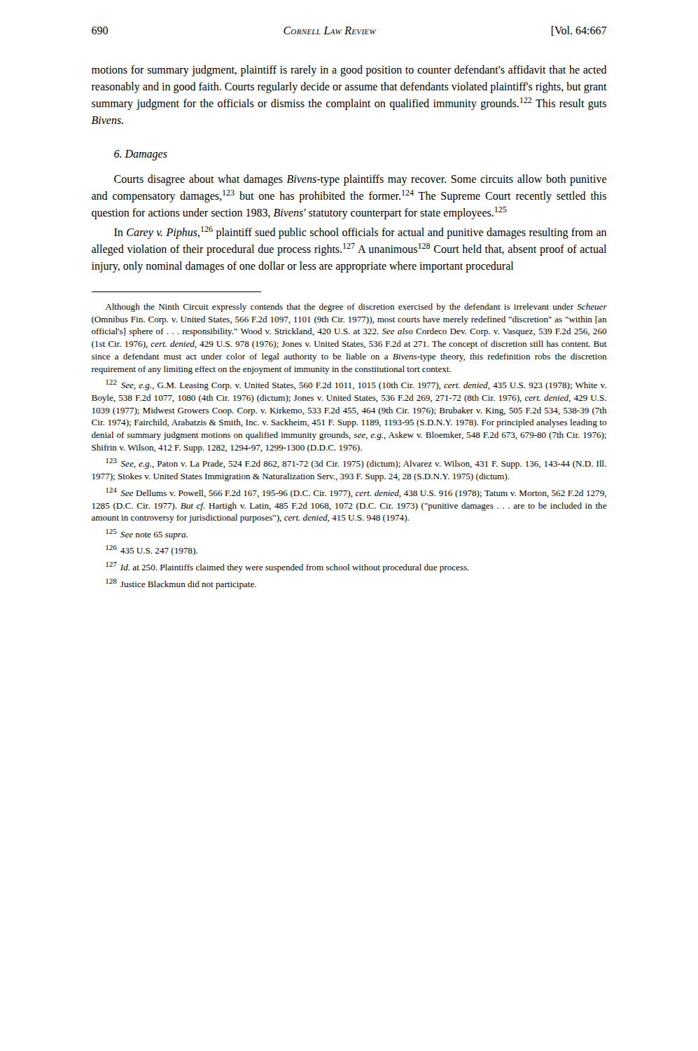690 Cornell Law Review [Vol. 64:667
motions for summary judgment, plaintiff is rarely in a good position to counter defendant's affidavit that he acted reasonably and in good faith. Courts regularly decide or assume that defendants violated plaintiff's rights, but grant summary judgment for the officials or dismiss the complaint on qualified immunity grounds.122 This result guts Bivens.
6. Damages
Courts disagree about what damages Bivens-type plaintiffs may recover. Some circuits allow both punitive and compensatory damages,123 but one has prohibited the former.124 The Supreme Court recently settled this question for actions under section 1983, Bivens' statutory counterpart for state employees.125
In Carey v. Piphus,126 plaintiff sued public school officials for actual and punitive damages resulting from an alleged violation of their procedural due process rights.127 A unanimous128 Court held that, absent proof of actual injury, only nominal damages of one dollar or less are appropriate where important procedural
Although the Ninth Circuit expressly contends that the degree of discretion exercised by the defendant is irrelevant under Scheuer (Omnibus Fin. Corp. v. United States, 566 F.2d 1097, 1101 (9th Cir. 1977)), most courts have merely redefined "discretion" as "within [an official's] sphere of . . . responsibility." Wood v. Strickland, 420 U.S. at 322. See also Cordeco Dev. Corp. v. Vasquez, 539 F.2d 256, 260 (1st Cir. 1976), cert. denied, 429 U.S. 978 (1976); Jones v. United States, 536 F.2d at 271. The concept of discretion still has content. But since a defendant must act under color of legal authority to be liable on a Bivens-type theory, this redefinition robs the discretion requirement of any limiting effect on the enjoyment of immunity in the constitutional tort context.
122 See, e.g., G.M. Leasing Corp. v. United States, 560 F.2d 1011, 1015 (10th Cir. 1977), cert. denied, 435 U.S. 923 (1978); White v. Boyle, 538 F.2d 1077, 1080 (4th Cir. 1976) (dictum); Jones v. United States, 536 F.2d 269, 271-72 (8th Cir. 1976), cert. denied, 429 U.S. 1039 (1977); Midwest Growers Coop. Corp. v. Kirkemo, 533 F.2d 455, 464 (9th Cir. 1976); Brubaker v. King, 505 F.2d 534, 538-39 (7th Cir. 1974); Fairchild, Arabatzis & Smith, Inc. v. Sackheim, 451 F. Supp. 1189, 1193-95 (S.D.N.Y. 1978). For principled analyses leading to denial of summary judgment motions on qualified immunity grounds, see, e.g., Askew v. Bloemker, 548 F.2d 673, 679-80 (7th Cir. 1976); Shifrin v. Wilson, 412 F. Supp. 1282, 1294-97, 1299-1300 (D.D.C. 1976).
123 See, e.g., Paton v. La Prade, 524 F.2d 862, 871-72 (3d Cir. 1975) (dictum); Alvarez v. Wilson, 431 F. Supp. 136, 143-44 (N.D. Ill. 1977); Stokes v. United States Immigration & Naturalization Serv., 393 F. Supp. 24, 28 (S.D.N.Y. 1975) (dictum).
124 See Dellums v. Powell, 566 F.2d 167, 195-96 (D.C. Cir. 1977), cert. denied, 438 U.S. 916 (1978); Tatum v. Morton, 562 F.2d 1279, 1285 (D.C. Cir. 1977). But cf. Hartigh v. Latin, 485 F.2d 1068, 1072 (D.C. Cir. 1973) ("punitive damages . . . are to be included in the amount in controversy for jurisdictional purposes"), cert. denied, 415 U.S. 948 (1974).
125 See note 65 supra.
126 435 U.S. 247 (1978).
127 Id. at 250. Plaintiffs claimed they were suspended from school without procedural due process.
128 Justice Blackmun did not participate.